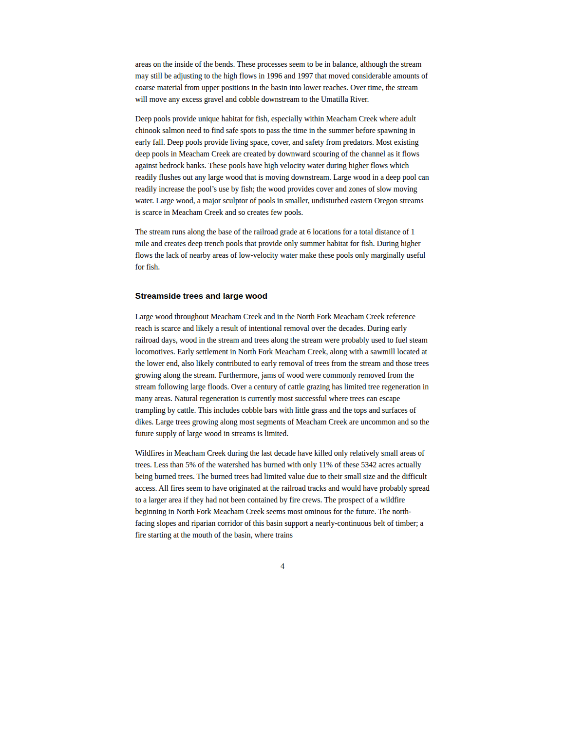areas on the inside of the bends. These processes seem to be in balance, although the stream may still be adjusting to the high flows in 1996 and 1997 that moved considerable amounts of coarse material from upper positions in the basin into lower reaches. Over time, the stream will move any excess gravel and cobble downstream to the Umatilla River.
Deep pools provide unique habitat for fish, especially within Meacham Creek where adult chinook salmon need to find safe spots to pass the time in the summer before spawning in early fall. Deep pools provide living space, cover, and safety from predators. Most existing deep pools in Meacham Creek are created by downward scouring of the channel as it flows against bedrock banks. These pools have high velocity water during higher flows which readily flushes out any large wood that is moving downstream. Large wood in a deep pool can readily increase the pool’s use by fish; the wood provides cover and zones of slow moving water. Large wood, a major sculptor of pools in smaller, undisturbed eastern Oregon streams is scarce in Meacham Creek and so creates few pools.
The stream runs along the base of the railroad grade at 6 locations for a total distance of 1 mile and creates deep trench pools that provide only summer habitat for fish. During higher flows the lack of nearby areas of low-velocity water make these pools only marginally useful for fish.
Streamside trees and large wood
Large wood throughout Meacham Creek and in the North Fork Meacham Creek reference reach is scarce and likely a result of intentional removal over the decades. During early railroad days, wood in the stream and trees along the stream were probably used to fuel steam locomotives. Early settlement in North Fork Meacham Creek, along with a sawmill located at the lower end, also likely contributed to early removal of trees from the stream and those trees growing along the stream. Furthermore, jams of wood were commonly removed from the stream following large floods. Over a century of cattle grazing has limited tree regeneration in many areas. Natural regeneration is currently most successful where trees can escape trampling by cattle. This includes cobble bars with little grass and the tops and surfaces of dikes. Large trees growing along most segments of Meacham Creek are uncommon and so the future supply of large wood in streams is limited.
Wildfires in Meacham Creek during the last decade have killed only relatively small areas of trees. Less than 5% of the watershed has burned with only 11% of these 5342 acres actually being burned trees. The burned trees had limited value due to their small size and the difficult access. All fires seem to have originated at the railroad tracks and would have probably spread to a larger area if they had not been contained by fire crews. The prospect of a wildfire beginning in North Fork Meacham Creek seems most ominous for the future. The north-facing slopes and riparian corridor of this basin support a nearly-continuous belt of timber; a fire starting at the mouth of the basin, where trains
4